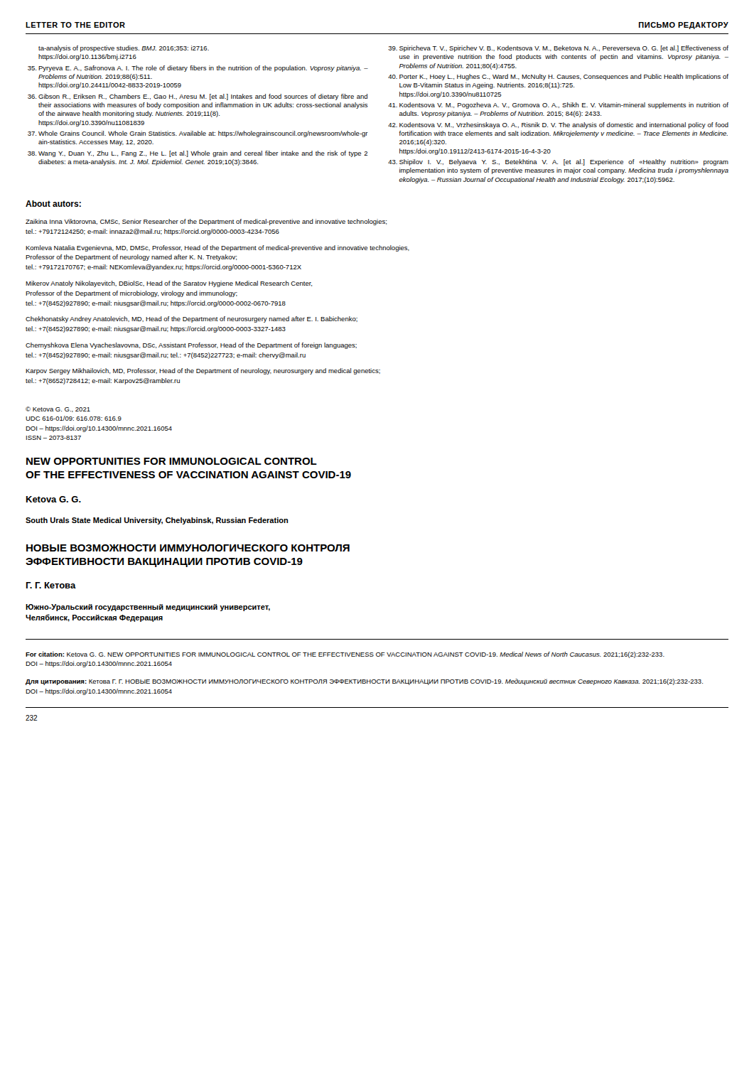Letter to the editor
Письмо редактору
ta-analysis of prospective studies. BMJ. 2016;353: i2716.
https://doi.org/10.1136/bmj.i2716
35 Pyryeva E. A., Safronova A. I. The role of dietary fibers in the nutrition of the population. Voprosy pitaniya. – Problems of Nutrition. 2019;88(6):511.
https://doi.org/10.24411/0042-8833-2019-10059
36 Gibson R., Eriksen R., Chambers E., Gao H., Aresu M. [et al.] Intakes and food sources of dietary fibre and their associations with measures of body composition and inflammation in UK adults: cross-sectional analysis of the airwave health monitoring study. Nutrients. 2019;11(8).
https://doi.org/10.3390/nu11081839
37 Whole Grains Council. Whole Grain Statistics. Available at: https://wholegrainscouncil.org/newsroom/whole-grain-statistics. Accesses May, 12, 2020.
38 Wang Y., Duan Y., Zhu L., Fang Z., He L. [et al.] Whole grain and cereal fiber intake and the risk of type 2 diabetes: a meta-analysis. Int. J. Mol. Epidemiol. Genet. 2019;10(3):3846.
39 Spiricheva T. V., Spirichev V. B., Kodentsova V. M., Beketova N. A., Pereverseva O. G. [et al.] Effectiveness of use in preventive nutrition the food ptoducts with contents of pectin and vitamins. Voprosy pitaniya. – Problems of Nutrition. 2011;80(4):4755.
40 Porter K., Hoey L., Hughes C., Ward M., McNulty H. Causes, Consequences and Public Health Implications of Low B-Vitamin Status in Ageing. Nutrients. 2016;8(11):725.
https://doi.org/10.3390/nu8110725
41 Kodentsova V. M., Pogozheva A. V., Gromova O. A., Shikh E. V. Vitamin-mineral supplements in nutrition of adults. Voprosy pitaniya. – Problems of Nutrition. 2015; 84(6): 2433.
42 Kodentsova V. M., Vrzhesinskaya O. A., Risnik D. V. The analysis of domestic and international policy of food fortification with trace elements and salt iodization. Mikrojelementy v medicine. – Trace Elements in Medicine. 2016;16(4):320.
https:/doi.org/10.19112/2413-6174-2015-16-4-3-20
43 Shipilov I. V., Belyaeva Y. S., Betekhtina V. A. [et al.] Experience of «Healthy nutrition» program implementation into system of preventive measures in major coal company. Medicina truda i promyshlennaya ekologiya. – Russian Journal of Occupational Health and Industrial Ecology. 2017;(10):5962.
About autors:
Zaikina Inna Viktorovna, CMSc, Senior Researcher of the Department of medical-preventive and innovative technologies;
tel.: +79172124250; e-mail: innaza2@mail.ru; https://orcid.org/0000-0003-4234-7056
Komleva Natalia Evgenievna, MD, DMSc, Professor, Head of the Department of medical-preventive and innovative technologies,
Professor of the Department of neurology named after K. N. Tretyakov;
tel.: +79172170767; e-mail: NEKomleva@yandex.ru; https://orcid.org/0000-0001-5360-712X
Mikerov Anatoly Nikolayevitch, DBiolSc, Head of the Saratov Hygiene Medical Research Center,
Professor of the Department of microbiology, virology and immunology;
tel.: +7(8452)927890; e-mail: niusgsar@mail.ru; https://orcid.org/0000-0002-0670-7918
Chekhonatsky Andrey Anatolevich, MD, Head of the Department of neurosurgery named after E. I. Babichenko;
tel.: +7(8452)927890; e-mail: niusgsar@mail.ru; https://orcid.org/0000-0003-3327-1483
Chernyshkova Elena Vyacheslavovna, DSc, Assistant Professor, Head of the Department of foreign languages;
tel.: +7(8452)927890; e-mail: niusgsar@mail.ru; tel.: +7(8452)227723; e-mail: chervy@mail.ru
Karpov Sergey Mikhailovich, MD, Professor, Head of the Department of neurology, neurosurgery and medical genetics;
tel.: +7(8652)728412; e-mail: Karpov25@rambler.ru
© Ketova G. G., 2021
UDC 616-01/09: 616.078: 616.9
DOI – https://doi.org/10.14300/mnnc.2021.16054
ISSN – 2073-8137
New opportunities for immunological control
of the effectiveness of vaccination against COVID-19
Ketova G. G.
South Urals State Medical University, Chelyabinsk, Russian Federation
Новые возможности иммунологического контроля
эффективности вакцинации против COVID-19
Г. Г. Кетова
Южно-Уральский государственный медицинский университет,
Челябинск, Российская Федерация
For citation: Ketova G. G. NEW OPPORTUNITIES FOR IMMUNOLOGICAL CONTROL OF THE EFFECTIVENESS OF VACCINATION AGAINST COVID-19. Medical News of North Caucasus. 2021;16(2):232-233.
DOI – https://doi.org/10.14300/mnnc.2021.16054
Для цитирования: Кетова Г. Г. НОВЫЕ ВОЗМОЖНОСТИ ИММУНОЛОГИЧЕСКОГО КОНТРОЛЯ ЭФФЕКТИВНОСТИ ВАКЦИНАЦИИ ПРОТИВ COVID-19. Медицинский вестник Северного Кавказа. 2021;16(2):232-233.
DOI – https://doi.org/10.14300/mnnc.2021.16054
232